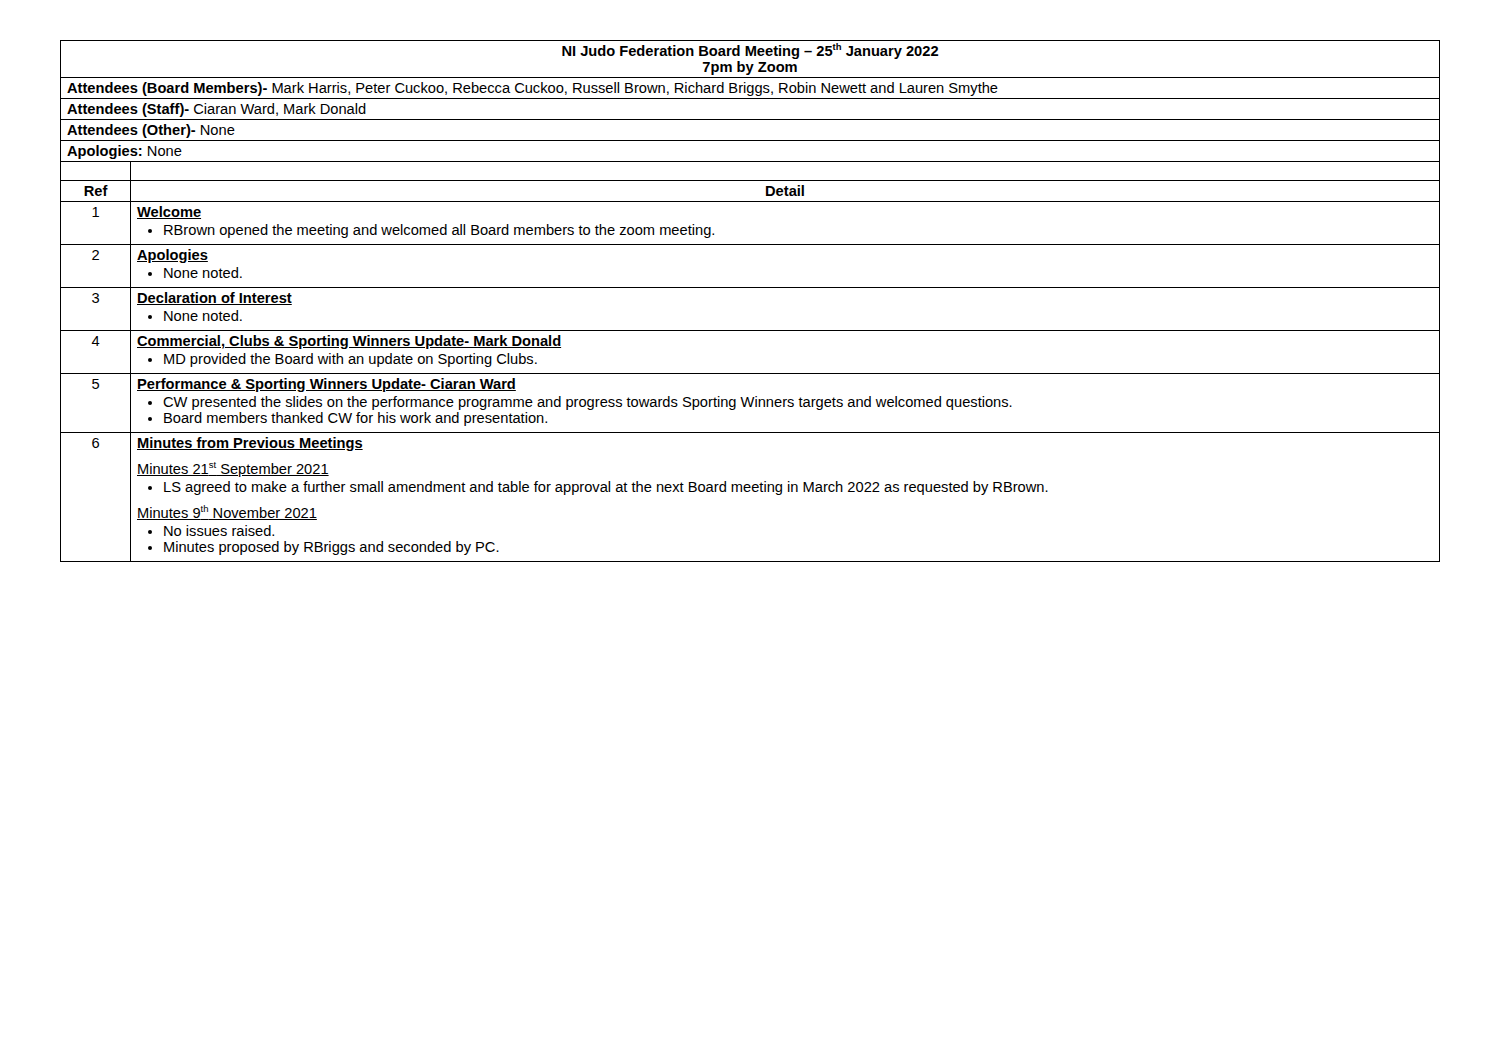| NI Judo Federation Board Meeting – 25 th January 2022 7pm by Zoom |
| Attendees (Board Members)- Mark Harris, Peter Cuckoo, Rebecca Cuckoo, Russell Brown, Richard Briggs, Robin Newett and Lauren Smythe |
| Attendees (Staff)- Ciaran Ward, Mark Donald |
| Attendees (Other)- None |
| Apologies: None |
| Ref | Detail |
| 1 | Welcome RBrown opened the meeting and welcomed all Board members to the zoom meeting. |
| 2 | Apologies None noted. |
| 3 | Declaration of Interest None noted. |
| 4 | Commercial, Clubs & Sporting Winners Update- Mark Donald MD provided the Board with an update on Sporting Clubs. |
| 5 | Performance & Sporting Winners Update- Ciaran Ward CW presented the slides on the performance programme and progress towards Sporting Winners targets and welcomed questions. Board members thanked CW for his work and presentation. |
| 6 | Minutes from Previous Meetings Minutes 21 st September 2021 LS agreed to make a further small amendment and table for approval at the next Board meeting in March 2022 as requested by RBrown. Minutes 9 th November 2021 No issues raised. Minutes proposed by RBriggs and seconded by PC. |